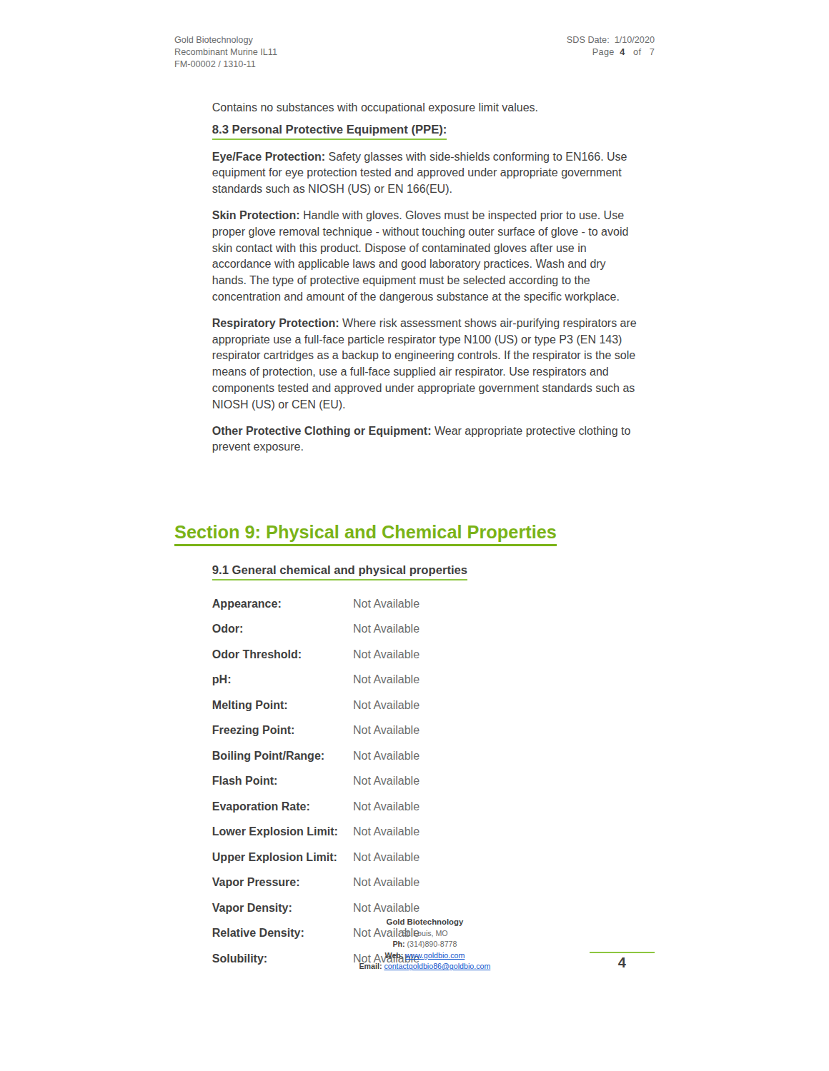Gold Biotechnology
Recombinant Murine IL11
FM-00002 / 1310-11
SDS Date: 1/10/2020
Page 4 of 7
Contains no substances with occupational exposure limit values.
8.3 Personal Protective Equipment (PPE):
Eye/Face Protection: Safety glasses with side-shields conforming to EN166. Use equipment for eye protection tested and approved under appropriate government standards such as NIOSH (US) or EN 166(EU).
Skin Protection: Handle with gloves. Gloves must be inspected prior to use. Use proper glove removal technique - without touching outer surface of glove - to avoid skin contact with this product. Dispose of contaminated gloves after use in accordance with applicable laws and good laboratory practices. Wash and dry hands. The type of protective equipment must be selected according to the concentration and amount of the dangerous substance at the specific workplace.
Respiratory Protection: Where risk assessment shows air-purifying respirators are appropriate use a full-face particle respirator type N100 (US) or type P3 (EN 143) respirator cartridges as a backup to engineering controls. If the respirator is the sole means of protection, use a full-face supplied air respirator. Use respirators and components tested and approved under appropriate government standards such as NIOSH (US) or CEN (EU).
Other Protective Clothing or Equipment: Wear appropriate protective clothing to prevent exposure.
Section 9: Physical and Chemical Properties
9.1 General chemical and physical properties
| Appearance: | Not Available |
| Odor: | Not Available |
| Odor Threshold: | Not Available |
| pH: | Not Available |
| Melting Point: | Not Available |
| Freezing Point: | Not Available |
| Boiling Point/Range: | Not Available |
| Flash Point: | Not Available |
| Evaporation Rate: | Not Available |
| Lower Explosion Limit: | Not Available |
| Upper Explosion Limit: | Not Available |
| Vapor Pressure: | Not Available |
| Vapor Density: | Not Available |
| Relative Density: | Not Available |
| Solubility: | Not Available |
Gold Biotechnology
St. Louis, MO
Ph: (314)890-8778
Web: www.goldbio.com
Email: contactgoldbio86@goldbio.com
4